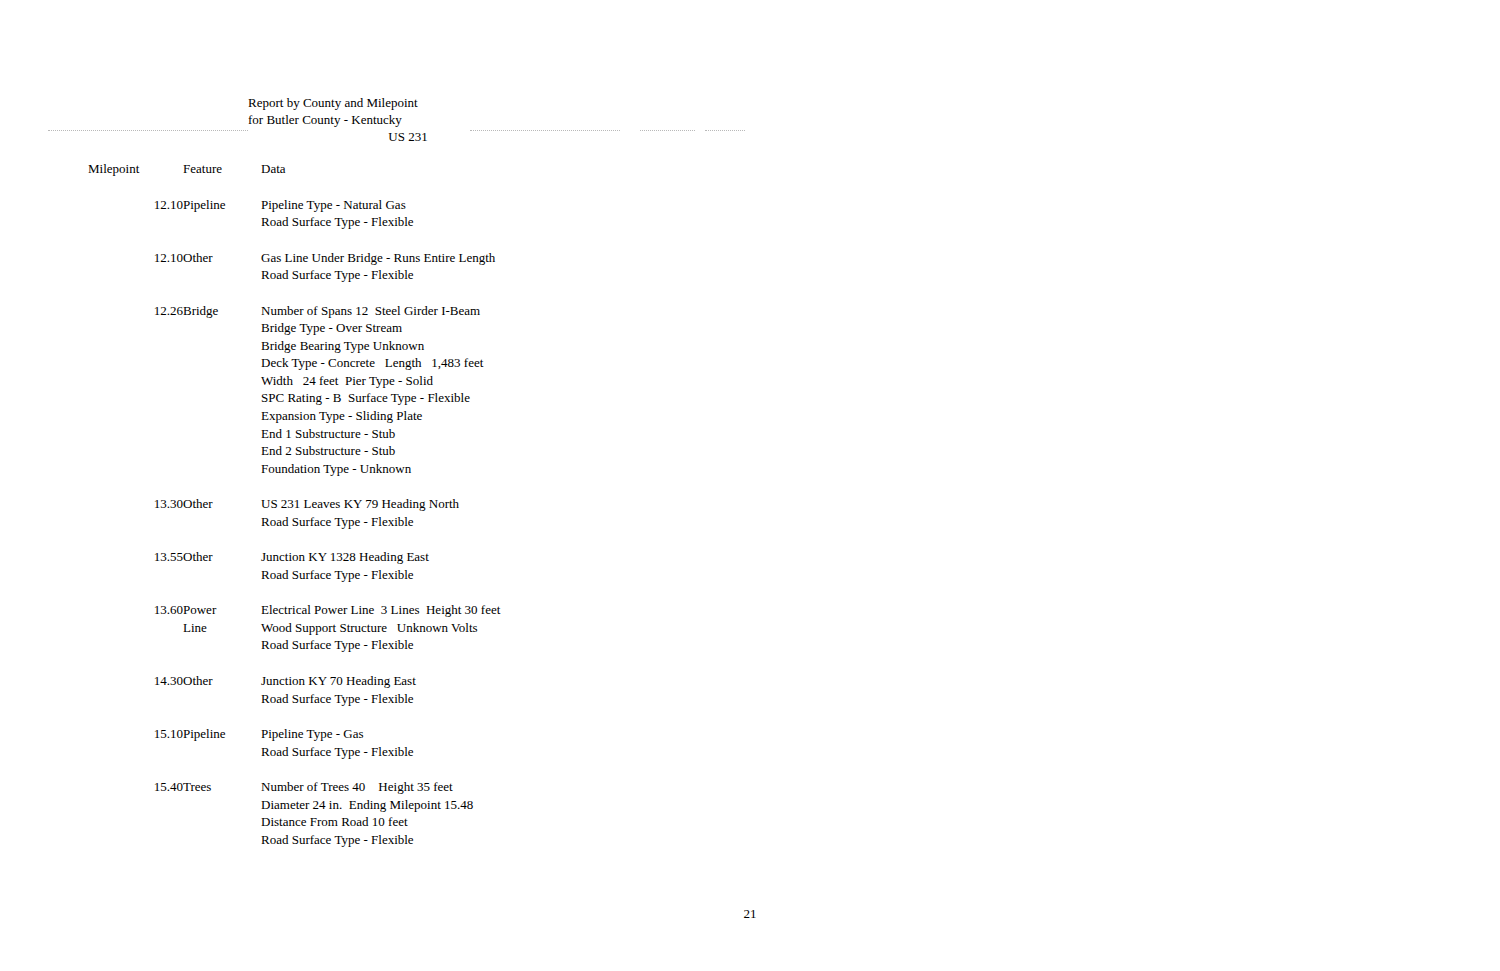Report by County and Milepoint for Butler County - Kentucky US 231
| Milepoint | Feature | Data |
| --- | --- | --- |
| 12.10 | Pipeline | Pipeline Type - Natural Gas Road Surface Type - Flexible |
| 12.10 | Other | Gas Line Under Bridge - Runs Entire Length Road Surface Type - Flexible |
| 12.26 | Bridge | Number of Spans 12 Steel Girder I-Beam Bridge Type - Over Stream Bridge Bearing Type Unknown Deck Type - Concrete Length 1,483 feet Width 24 feet Pier Type - Solid SPC Rating - B Surface Type - Flexible Expansion Type - Sliding Plate End 1 Substructure - Stub End 2 Substructure - Stub Foundation Type - Unknown |
| 13.30 | Other | US 231 Leaves KY 79 Heading North Road Surface Type - Flexible |
| 13.55 | Other | Junction KY 1328 Heading East Road Surface Type - Flexible |
| 13.60 | Power Line | Electrical Power Line 3 Lines Height 30 feet Wood Support Structure Unknown Volts Road Surface Type - Flexible |
| 14.30 | Other | Junction KY 70 Heading East Road Surface Type - Flexible |
| 15.10 | Pipeline | Pipeline Type - Gas Road Surface Type - Flexible |
| 15.40 | Trees | Number of Trees 40 Height 35 feet Diameter 24 in. Ending Milepoint 15.48 Distance From Road 10 feet Road Surface Type - Flexible |
21